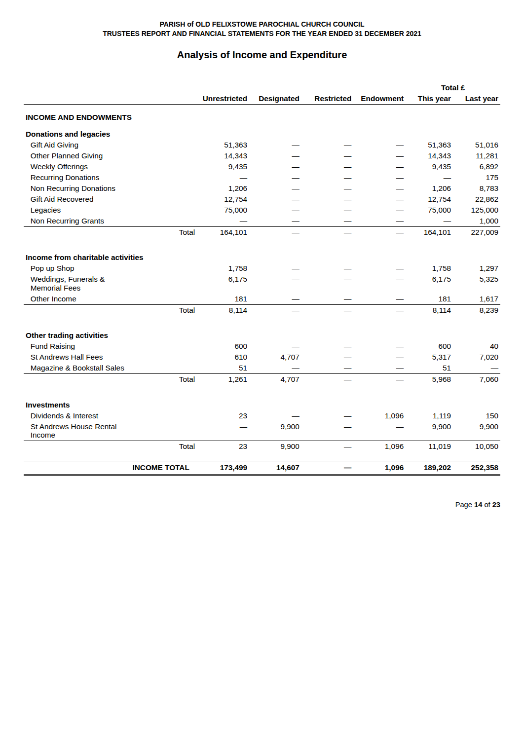PARISH of OLD FELIXSTOWE PAROCHIAL CHURCH COUNCIL
TRUSTEES REPORT AND FINANCIAL STATEMENTS FOR THE YEAR ENDED 31 DECEMBER 2021
Analysis of Income and Expenditure
| | Total £ |
| | Unrestricted | Designated | Restricted | Endowment | This year | Last year |
| INCOME AND ENDOWMENTS |
| Donations and legacies |
| Gift Aid Giving | 51,363 | — | — | — | 51,363 | 51,016 |
| Other Planned Giving | 14,343 | — | — | — | 14,343 | 11,281 |
| Weekly Offerings | 9,435 | — | — | — | 9,435 | 6,892 |
| Recurring Donations | — | — | — | — | — | 175 |
| Non Recurring Donations | 1,206 | — | — | — | 1,206 | 8,783 |
| Gift Aid Recovered | 12,754 | — | — | — | 12,754 | 22,862 |
| Legacies | 75,000 | — | — | — | 75,000 | 125,000 |
| Non Recurring Grants | — | — | — | — | — | 1,000 |
| | Total | 164,101 | — | — | — | 164,101 | 227,009 |
| Income from charitable activities |
| Pop up Shop | 1,758 | — | — | — | 1,758 | 1,297 |
| Weddings, Funerals & Memorial Fees | 6,175 | — | — | — | 6,175 | 5,325 |
| Other Income | 181 | — | — | — | 181 | 1,617 |
| | Total | 8,114 | — | — | — | 8,114 | 8,239 |
| Other trading activities |
| Fund Raising | 600 | — | — | — | 600 | 40 |
| St Andrews Hall Fees | 610 | 4,707 | — | — | 5,317 | 7,020 |
| Magazine & Bookstall Sales | 51 | — | — | — | 51 | — |
| | Total | 1,261 | 4,707 | — | — | 5,968 | 7,060 |
| Investments |
| Dividends & Interest | 23 | — | — | 1,096 | 1,119 | 150 |
| St Andrews House Rental Income | — | 9,900 | — | — | 9,900 | 9,900 |
| | Total | 23 | 9,900 | — | 1,096 | 11,019 | 10,050 |
| INCOME TOTAL | 173,499 | 14,607 | — | 1,096 | 189,202 | 252,358 |
Page 14 of 23